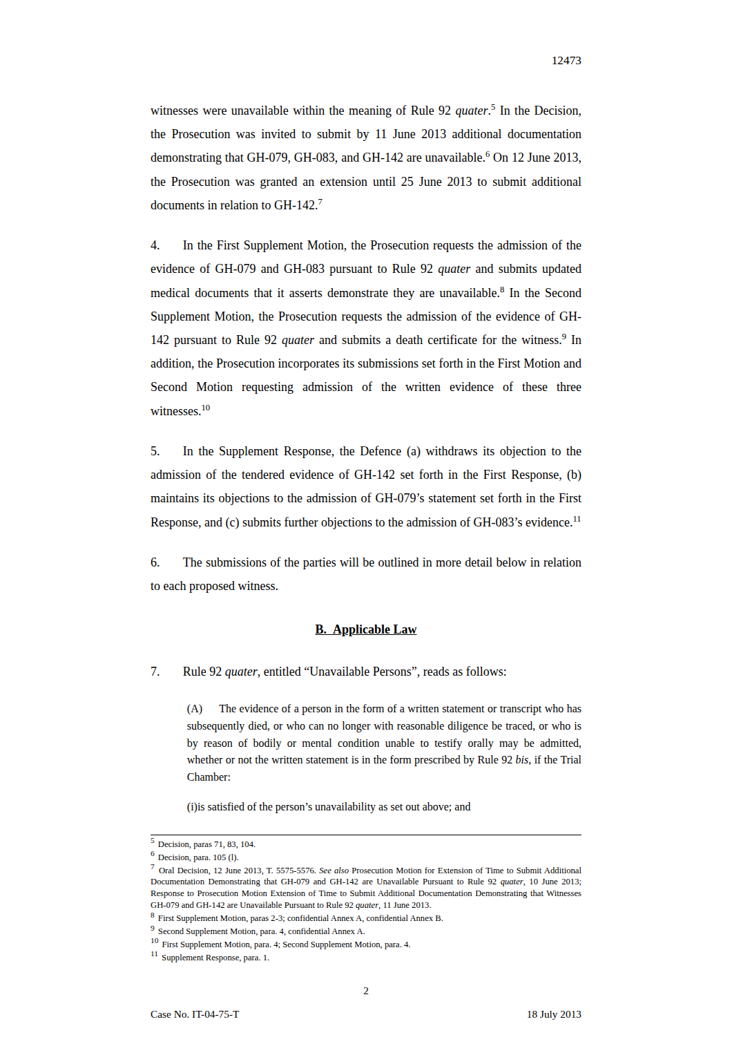12473
witnesses were unavailable within the meaning of Rule 92 quater.5 In the Decision, the Prosecution was invited to submit by 11 June 2013 additional documentation demonstrating that GH-079, GH-083, and GH-142 are unavailable.6 On 12 June 2013, the Prosecution was granted an extension until 25 June 2013 to submit additional documents in relation to GH-142.7
4. In the First Supplement Motion, the Prosecution requests the admission of the evidence of GH-079 and GH-083 pursuant to Rule 92 quater and submits updated medical documents that it asserts demonstrate they are unavailable.8 In the Second Supplement Motion, the Prosecution requests the admission of the evidence of GH-142 pursuant to Rule 92 quater and submits a death certificate for the witness.9 In addition, the Prosecution incorporates its submissions set forth in the First Motion and Second Motion requesting admission of the written evidence of these three witnesses.10
5. In the Supplement Response, the Defence (a) withdraws its objection to the admission of the tendered evidence of GH-142 set forth in the First Response, (b) maintains its objections to the admission of GH-079’s statement set forth in the First Response, and (c) submits further objections to the admission of GH-083’s evidence.11
6. The submissions of the parties will be outlined in more detail below in relation to each proposed witness.
B. Applicable Law
7. Rule 92 quater, entitled “Unavailable Persons”, reads as follows:
(A) The evidence of a person in the form of a written statement or transcript who has subsequently died, or who can no longer with reasonable diligence be traced, or who is by reason of bodily or mental condition unable to testify orally may be admitted, whether or not the written statement is in the form prescribed by Rule 92 bis, if the Trial Chamber:
(i) is satisfied of the person’s unavailability as set out above; and
5 Decision, paras 71, 83, 104.
6 Decision, para. 105 (l).
7 Oral Decision, 12 June 2013, T. 5575-5576. See also Prosecution Motion for Extension of Time to Submit Additional Documentation Demonstrating that GH-079 and GH-142 are Unavailable Pursuant to Rule 92 quater, 10 June 2013; Response to Prosecution Motion Extension of Time to Submit Additional Documentation Demonstrating that Witnesses GH-079 and GH-142 are Unavailable Pursuant to Rule 92 quater, 11 June 2013.
8 First Supplement Motion, paras 2-3; confidential Annex A, confidential Annex B.
9 Second Supplement Motion, para. 4, confidential Annex A.
10 First Supplement Motion, para. 4; Second Supplement Motion, para. 4.
11 Supplement Response, para. 1.
2
Case No. IT-04-75-T 18 July 2013